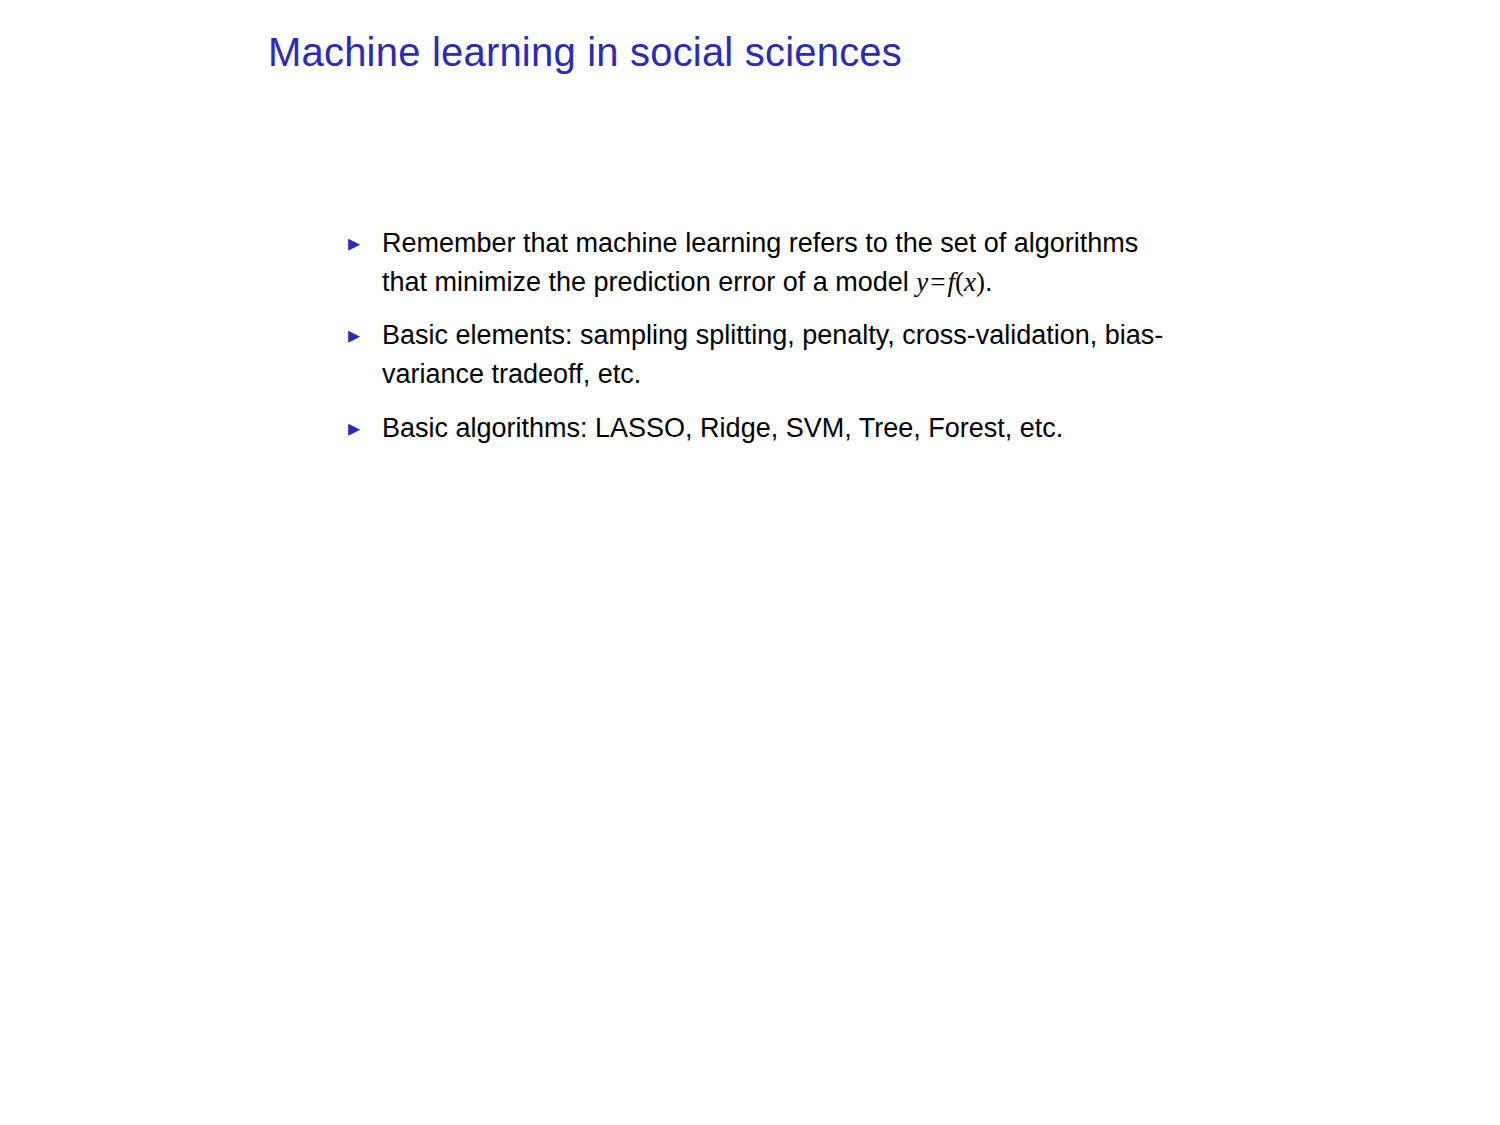Machine learning in social sciences
Remember that machine learning refers to the set of algorithms that minimize the prediction error of a model y=f(x).
Basic elements: sampling splitting, penalty, cross-validation, bias-variance tradeoff, etc.
Basic algorithms: LASSO, Ridge, SVM, Tree, Forest, etc.